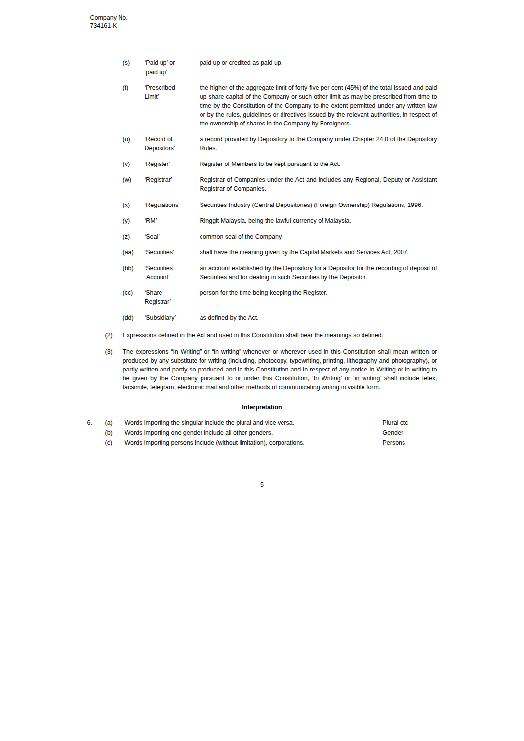Company No.
734161-K
| (s) | ‘Paid up’ or ‘paid up’ | paid up or credited as paid up. |
| (t) | ‘Prescribed Limit’ | the higher of the aggregate limit of forty-five per cent (45%) of the total issued and paid up share capital of the Company or such other limit as may be prescribed from time to time by the Constitution of the Company to the extent permitted under any written law or by the rules, guidelines or directives issued by the relevant authorities, in respect of the ownership of shares in the Company by Foreigners. |
| (u) | ‘Record of Depositors’ | a record provided by Depository to the Company under Chapter 24.0 of the Depository Rules. |
| (v) | ‘Register’ | Register of Members to be kept pursuant to the Act. |
| (w) | ‘Registrar’ | Registrar of Companies under the Act and includes any Regional, Deputy or Assistant Registrar of Companies. |
| (x) | ‘Regulations’ | Securities Industry (Central Depositories) (Foreign Ownership) Regulations, 1996. |
| (y) | ‘RM’ | Ringgit Malaysia, being the lawful currency of Malaysia. |
| (z) | ‘Seal’ | common seal of the Company. |
| (aa) | ‘Securities’ | shall have the meaning given by the Capital Markets and Services Act, 2007. |
| (bb) | ‘Securities Account’ | an account established by the Depository for a Depositor for the recording of deposit of Securities and for dealing in such Securities by the Depositor. |
| (cc) | ‘Share Registrar’ | person for the time being keeping the Register. |
| (dd) | ‘Subsidiary’ | as defined by the Act. |
(2)
Expressions defined in the Act and used in this Constitution shall bear the meanings so defined.
(3)
The expressions “In Writing” or “in writing” whenever or wherever used in this Constitution shall mean written or produced by any substitute for writing (including, photocopy, typewriting, printing, lithography and photography), or partly written and partly so produced and in this Constitution and in respect of any notice In Writing or in writing to be given by the Company pursuant to or under this Constitution, ‘In Writing’ or ‘in writing’ shall include telex, facsimile, telegram, electronic mail and other methods of communicating writing in visible form.
Interpretation
| 6. | (a) | Words importing the singular include the plural and vice versa. | Plural etc |
| | (b) | Words importing one gender include all other genders. | Gender |
| | (c) | Words importing persons include (without limitation), corporations. | Persons |
5